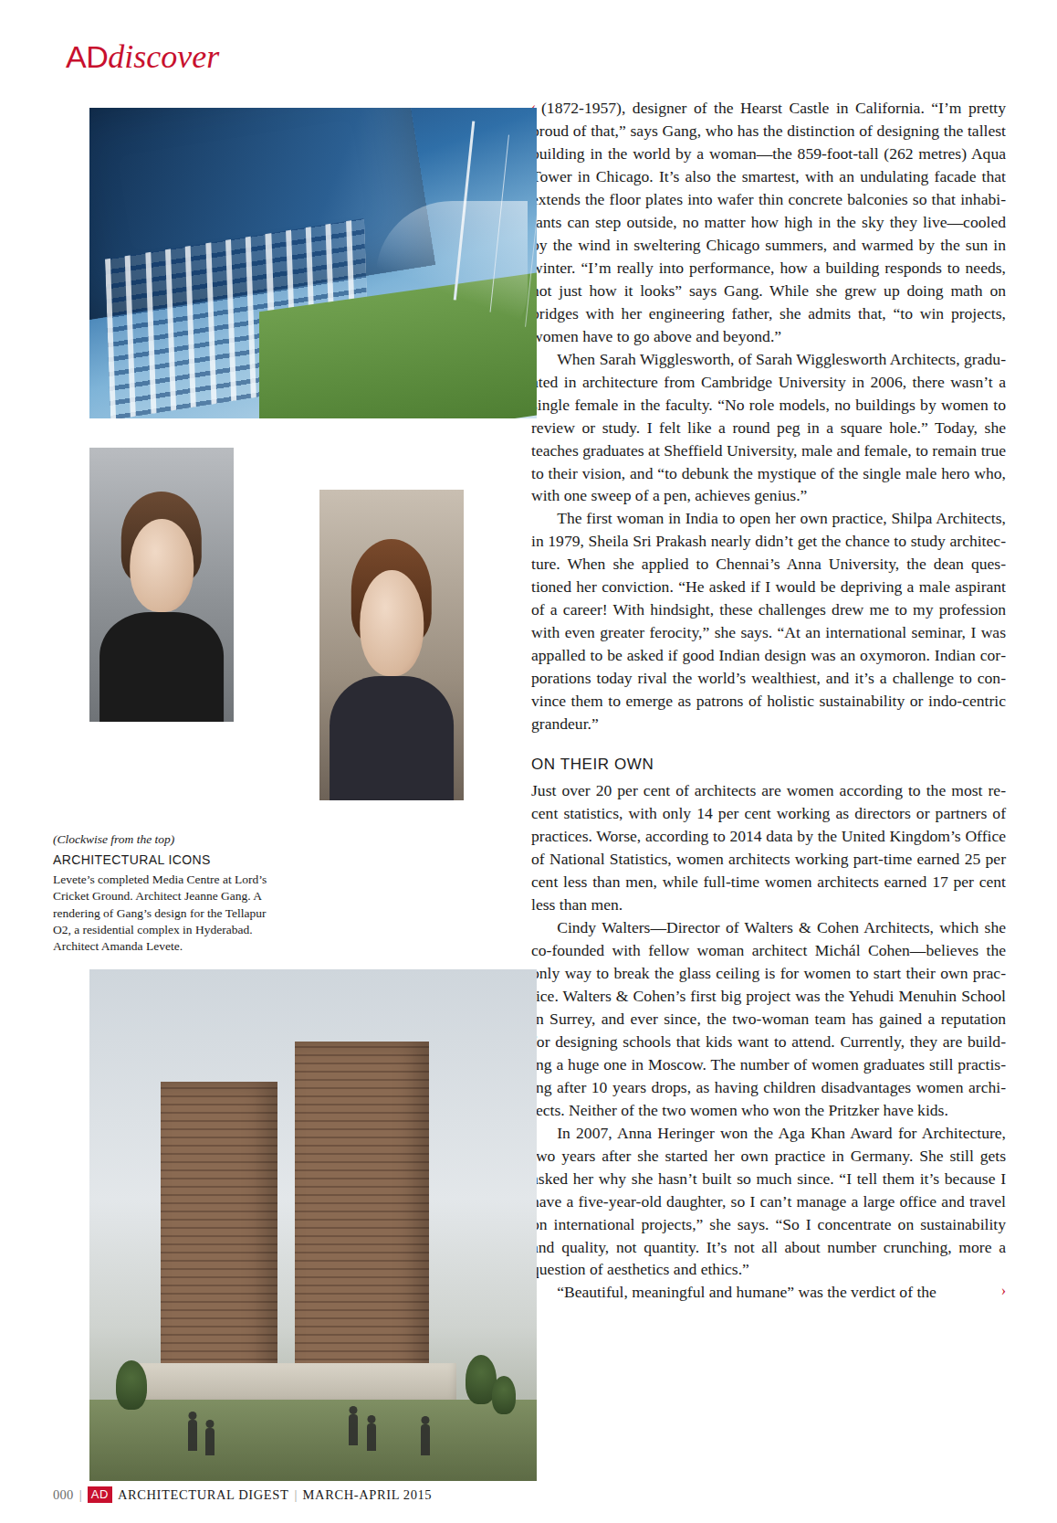AD discover
(Clockwise from the top) ARCHITECTURAL ICONS Levete’s completed Media Centre at Lord’s Cricket Ground. Architect Jeanne Gang. A rendering of Gang’s design for the Tellapur O2, a residential complex in Hyderabad. Architect Amanda Levete.
‹(1872-1957), designer of the Hearst Castle in California. “I’m pretty proud of that,” says Gang, who has the distinction of designing the tallest building in the world by a woman—the 859-foot-tall (262 metres) Aqua Tower in Chicago. It’s also the smartest, with an undulating facade that extends the floor plates into wafer thin concrete balconies so that inhabitants can step outside, no matter how high in the sky they live—cooled by the wind in sweltering Chicago summers, and warmed by the sun in winter. “I’m really into performance, how a building responds to needs, not just how it looks” says Gang. While she grew up doing math on bridges with her engineering father, she admits that, “to win projects, women have to go above and beyond.”
When Sarah Wigglesworth, of Sarah Wigglesworth Architects, graduated in architecture from Cambridge University in 2006, there wasn’t a single female in the faculty. “No role models, no buildings by women to review or study. I felt like a round peg in a square hole.” Today, she teaches graduates at Sheffield University, male and female, to remain true to their vision, and “to debunk the mystique of the single male hero who, with one sweep of a pen, achieves genius.”
The first woman in India to open her own practice, Shilpa Architects, in 1979, Sheila Sri Prakash nearly didn’t get the chance to study architecture. When she applied to Chennai’s Anna University, the dean questioned her conviction. “He asked if I would be depriving a male aspirant of a career! With hindsight, these challenges drew me to my profession with even greater ferocity,” she says. “At an international seminar, I was appalled to be asked if good Indian design was an oxymoron. Indian corporations today rival the world’s wealthiest, and it’s a challenge to convince them to emerge as patrons of holistic sustainability or indo-centric grandeur.”
On their own
Just over 20 per cent of architects are women according to the most recent statistics, with only 14 per cent working as directors or partners of practices. Worse, according to 2014 data by the United Kingdom’s Office of National Statistics, women architects working part-time earned 25 per cent less than men, while full-time women architects earned 17 per cent less than men.
Cindy Walters—Director of Walters & Cohen Architects, which she co-founded with fellow woman architect Michál Cohen—believes the only way to break the glass ceiling is for women to start their own practice. Walters & Cohen’s first big project was the Yehudi Menuhin School in Surrey, and ever since, the two-woman team has gained a reputation for designing schools that kids want to attend. Currently, they are building a huge one in Moscow. The number of women graduates still practising after 10 years drops, as having children disadvantages women architects. Neither of the two women who won the Pritzker have kids.
In 2007, Anna Heringer won the Aga Khan Award for Architecture, two years after she started her own practice in Germany. She still gets asked her why she hasn’t built so much since. “I tell them it’s because I have a five-year-old daughter, so I can’t manage a large office and travel on international projects,” she says. “So I concentrate on sustainability and quality, not quantity. It’s not all about number crunching, more a question of aesthetics and ethics.”
“Beautiful, meaningful and humane” was the verdict of the ›
000 | AD ARCHITECTURAL DIGEST | MARCH-APRIL 2015